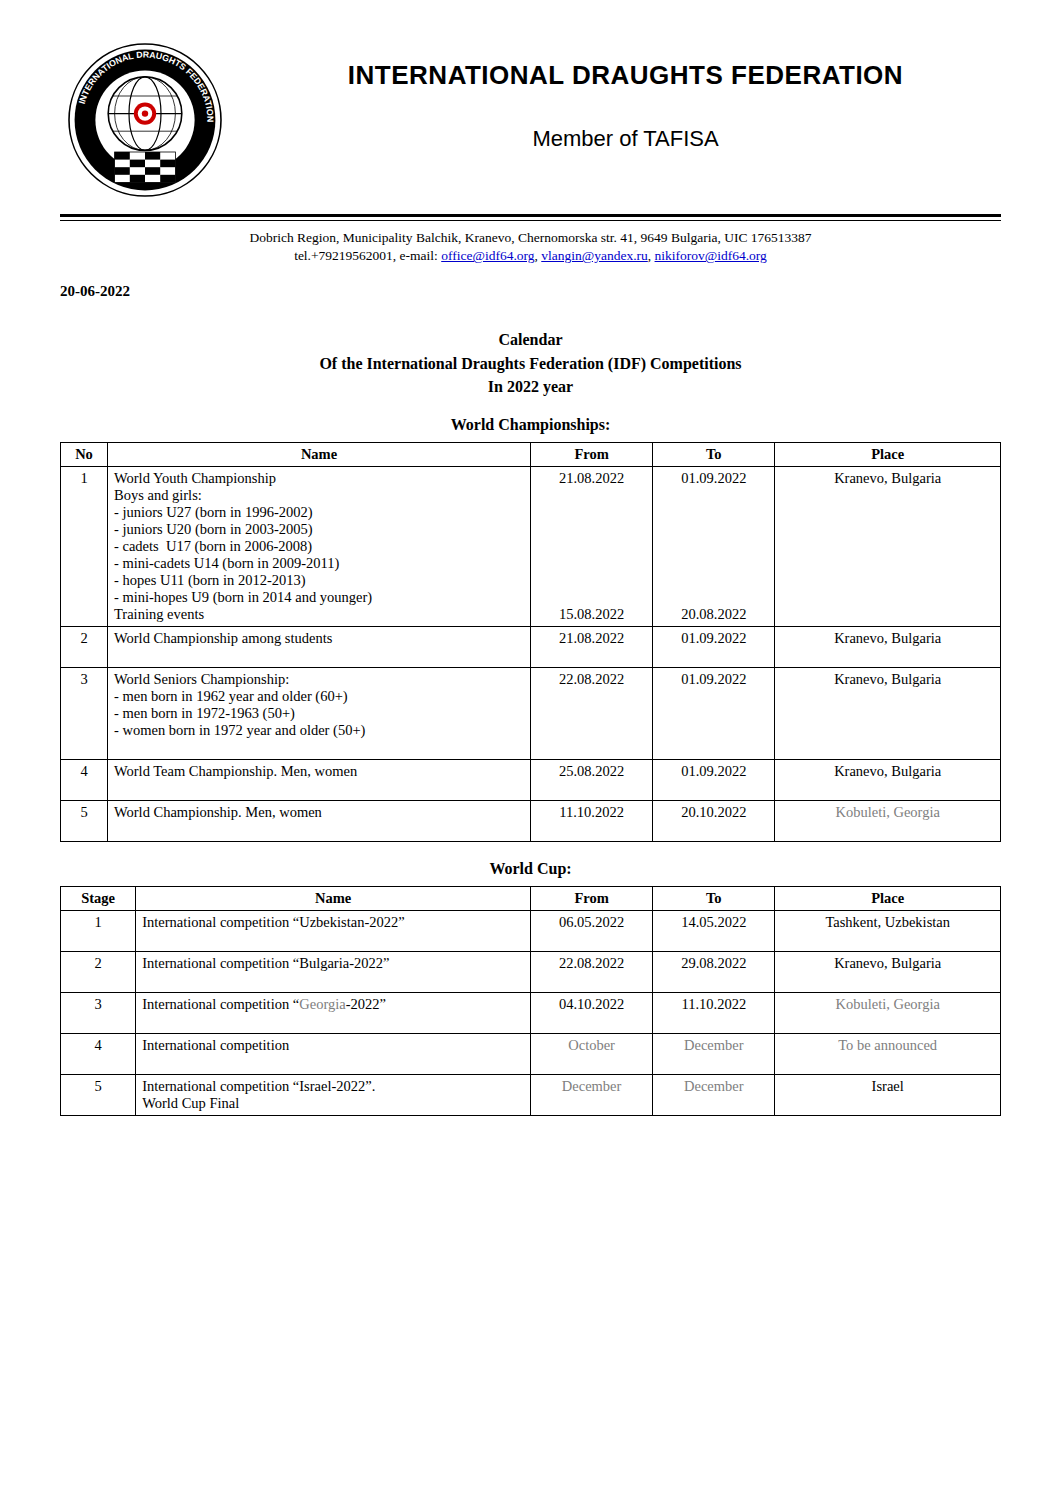INTERNATIONAL DRAUGHTS FEDERATION
INTERNATIONAL DRAUGHTS FEDERATION
Member of TAFISA
Dobrich Region, Municipality Balchik, Kranevo, Chernomorska str. 41, 9649 Bulgaria, UIC 176513387
tel.+79219562001, e-mail: office@idf64.org, vlangin@yandex.ru, nikiforov@idf64.org
20-06-2022
Calendar
Of the International Draughts Federation (IDF) Competitions
In 2022 year
World Championships:
| No | Name | From | To | Place |
| --- | --- | --- | --- | --- |
| 1 | World Youth Championship Boys and girls: - juniors U27 (born in 1996-2002) - juniors U20 (born in 2003-2005) - cadets U17 (born in 2006-2008) - mini-cadets U14 (born in 2009-2011) - hopes U11 (born in 2012-2013) - mini-hopes U9 (born in 2014 and younger) Training events | 21.08.2022 15.08.2022 | 01.09.2022 20.08.2022 | Kranevo, Bulgaria |
| 2 | World Championship among students | 21.08.2022 | 01.09.2022 | Kranevo, Bulgaria |
| 3 | World Seniors Championship: - men born in 1962 year and older (60+) - men born in 1972-1963 (50+) - women born in 1972 year and older (50+) | 22.08.2022 | 01.09.2022 | Kranevo, Bulgaria |
| 4 | World Team Championship. Men, women | 25.08.2022 | 01.09.2022 | Kranevo, Bulgaria |
| 5 | World Championship. Men, women | 11.10.2022 | 20.10.2022 | Kobuleti, Georgia |
World Cup:
| Stage | Name | From | To | Place |
| --- | --- | --- | --- | --- |
| 1 | International competition “Uzbekistan-2022” | 06.05.2022 | 14.05.2022 | Tashkent, Uzbekistan |
| 2 | International competition “Bulgaria-2022” | 22.08.2022 | 29.08.2022 | Kranevo, Bulgaria |
| 3 | International competition “ Georgia -2022” | 04.10.2022 | 11.10.2022 | Kobuleti, Georgia |
| 4 | International competition | October | December | To be announced |
| 5 | International competition “Israel-2022”. World Cup Final | December | December | Israel |